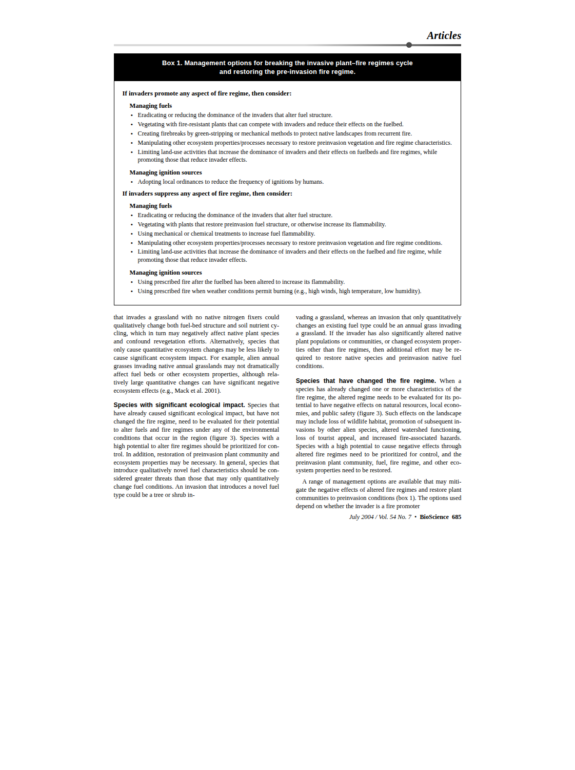Articles
Box 1. Management options for breaking the invasive plant–fire regimes cycle
and restoring the pre-invasion fire regime.
If invaders promote any aspect of fire regime, then consider:
Managing fuels
Eradicating or reducing the dominance of the invaders that alter fuel structure.
Vegetating with fire-resistant plants that can compete with invaders and reduce their effects on the fuelbed.
Creating firebreaks by green-stripping or mechanical methods to protect native landscapes from recurrent fire.
Manipulating other ecosystem properties/processes necessary to restore preinvasion vegetation and fire regime characteristics.
Limiting land-use activities that increase the dominance of invaders and their effects on fuelbeds and fire regimes, while promoting those that reduce invader effects.
Managing ignition sources
Adopting local ordinances to reduce the frequency of ignitions by humans.
If invaders suppress any aspect of fire regime, then consider:
Managing fuels
Eradicating or reducing the dominance of the invaders that alter fuel structure.
Vegetating with plants that restore preinvasion fuel structure, or otherwise increase its flammability.
Using mechanical or chemical treatments to increase fuel flammability.
Manipulating other ecosystem properties/processes necessary to restore preinvasion vegetation and fire regime conditions.
Limiting land-use activities that increase the dominance of invaders and their effects on the fuelbed and fire regime, while promoting those that reduce invader effects.
Managing ignition sources
Using prescribed fire after the fuelbed has been altered to increase its flammability.
Using prescribed fire when weather conditions permit burning (e.g., high winds, high temperature, low humidity).
that invades a grassland with no native nitrogen fixers could qualitatively change both fuel-bed structure and soil nutrient cycling, which in turn may negatively affect native plant species and confound revegetation efforts. Alternatively, species that only cause quantitative ecosystem changes may be less likely to cause significant ecosystem impact. For example, alien annual grasses invading native annual grasslands may not dramatically affect fuel beds or other ecosystem properties, although relatively large quantitative changes can have significant negative ecosystem effects (e.g., Mack et al. 2001).
Species with significant ecological impact. Species that have already caused significant ecological impact, but have not changed the fire regime, need to be evaluated for their potential to alter fuels and fire regimes under any of the environmental conditions that occur in the region (figure 3). Species with a high potential to alter fire regimes should be prioritized for control. In addition, restoration of preinvasion plant community and ecosystem properties may be necessary. In general, species that introduce qualitatively novel fuel characteristics should be considered greater threats than those that may only quantitatively change fuel conditions. An invasion that introduces a novel fuel type could be a tree or shrub in-
vading a grassland, whereas an invasion that only quantitatively changes an existing fuel type could be an annual grass invading a grassland. If the invader has also significantly altered native plant populations or communities, or changed ecosystem properties other than fire regimes, then additional effort may be required to restore native species and preinvasion native fuel conditions.
Species that have changed the fire regime. When a species has already changed one or more characteristics of the fire regime, the altered regime needs to be evaluated for its potential to have negative effects on natural resources, local economies, and public safety (figure 3). Such effects on the landscape may include loss of wildlife habitat, promotion of subsequent invasions by other alien species, altered watershed functioning, loss of tourist appeal, and increased fire-associated hazards. Species with a high potential to cause negative effects through altered fire regimes need to be prioritized for control, and the preinvasion plant community, fuel, fire regime, and other ecosystem properties need to be restored.
A range of management options are available that may mitigate the negative effects of altered fire regimes and restore plant communities to preinvasion conditions (box 1). The options used depend on whether the invader is a fire promoter
July 2004 / Vol. 54 No. 7 • BioScience 685